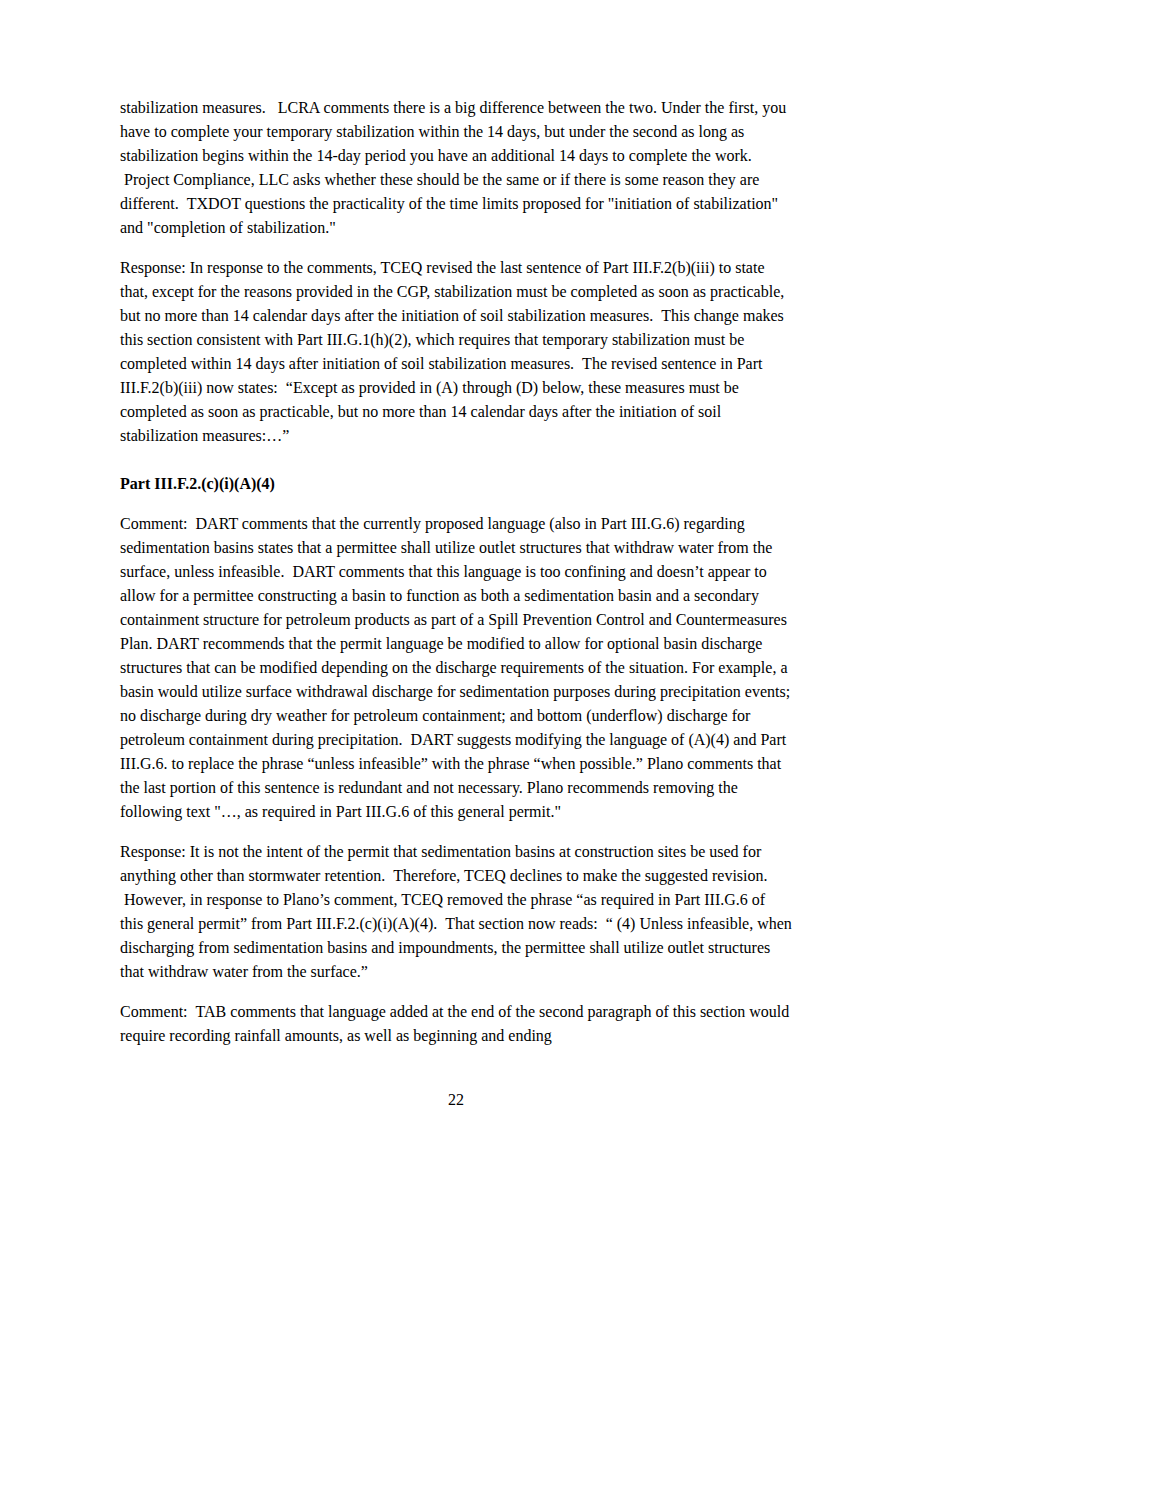stabilization measures. LCRA comments there is a big difference between the two. Under the first, you have to complete your temporary stabilization within the 14 days, but under the second as long as stabilization begins within the 14-day period you have an additional 14 days to complete the work. Project Compliance, LLC asks whether these should be the same or if there is some reason they are different. TXDOT questions the practicality of the time limits proposed for "initiation of stabilization" and "completion of stabilization."
Response: In response to the comments, TCEQ revised the last sentence of Part III.F.2(b)(iii) to state that, except for the reasons provided in the CGP, stabilization must be completed as soon as practicable, but no more than 14 calendar days after the initiation of soil stabilization measures. This change makes this section consistent with Part III.G.1(h)(2), which requires that temporary stabilization must be completed within 14 days after initiation of soil stabilization measures. The revised sentence in Part III.F.2(b)(iii) now states: “Except as provided in (A) through (D) below, these measures must be completed as soon as practicable, but no more than 14 calendar days after the initiation of soil stabilization measures:…”
Part III.F.2.(c)(i)(A)(4)
Comment: DART comments that the currently proposed language (also in Part III.G.6) regarding sedimentation basins states that a permittee shall utilize outlet structures that withdraw water from the surface, unless infeasible. DART comments that this language is too confining and doesn’t appear to allow for a permittee constructing a basin to function as both a sedimentation basin and a secondary containment structure for petroleum products as part of a Spill Prevention Control and Countermeasures Plan. DART recommends that the permit language be modified to allow for optional basin discharge structures that can be modified depending on the discharge requirements of the situation. For example, a basin would utilize surface withdrawal discharge for sedimentation purposes during precipitation events; no discharge during dry weather for petroleum containment; and bottom (underflow) discharge for petroleum containment during precipitation. DART suggests modifying the language of (A)(4) and Part III.G.6. to replace the phrase “unless infeasible” with the phrase “when possible.” Plano comments that the last portion of this sentence is redundant and not necessary. Plano recommends removing the following text "…, as required in Part III.G.6 of this general permit."
Response: It is not the intent of the permit that sedimentation basins at construction sites be used for anything other than stormwater retention. Therefore, TCEQ declines to make the suggested revision. However, in response to Plano’s comment, TCEQ removed the phrase “as required in Part III.G.6 of this general permit” from Part III.F.2.(c)(i)(A)(4). That section now reads: “ (4) Unless infeasible, when discharging from sedimentation basins and impoundments, the permittee shall utilize outlet structures that withdraw water from the surface.”
Comment: TAB comments that language added at the end of the second paragraph of this section would require recording rainfall amounts, as well as beginning and ending
22